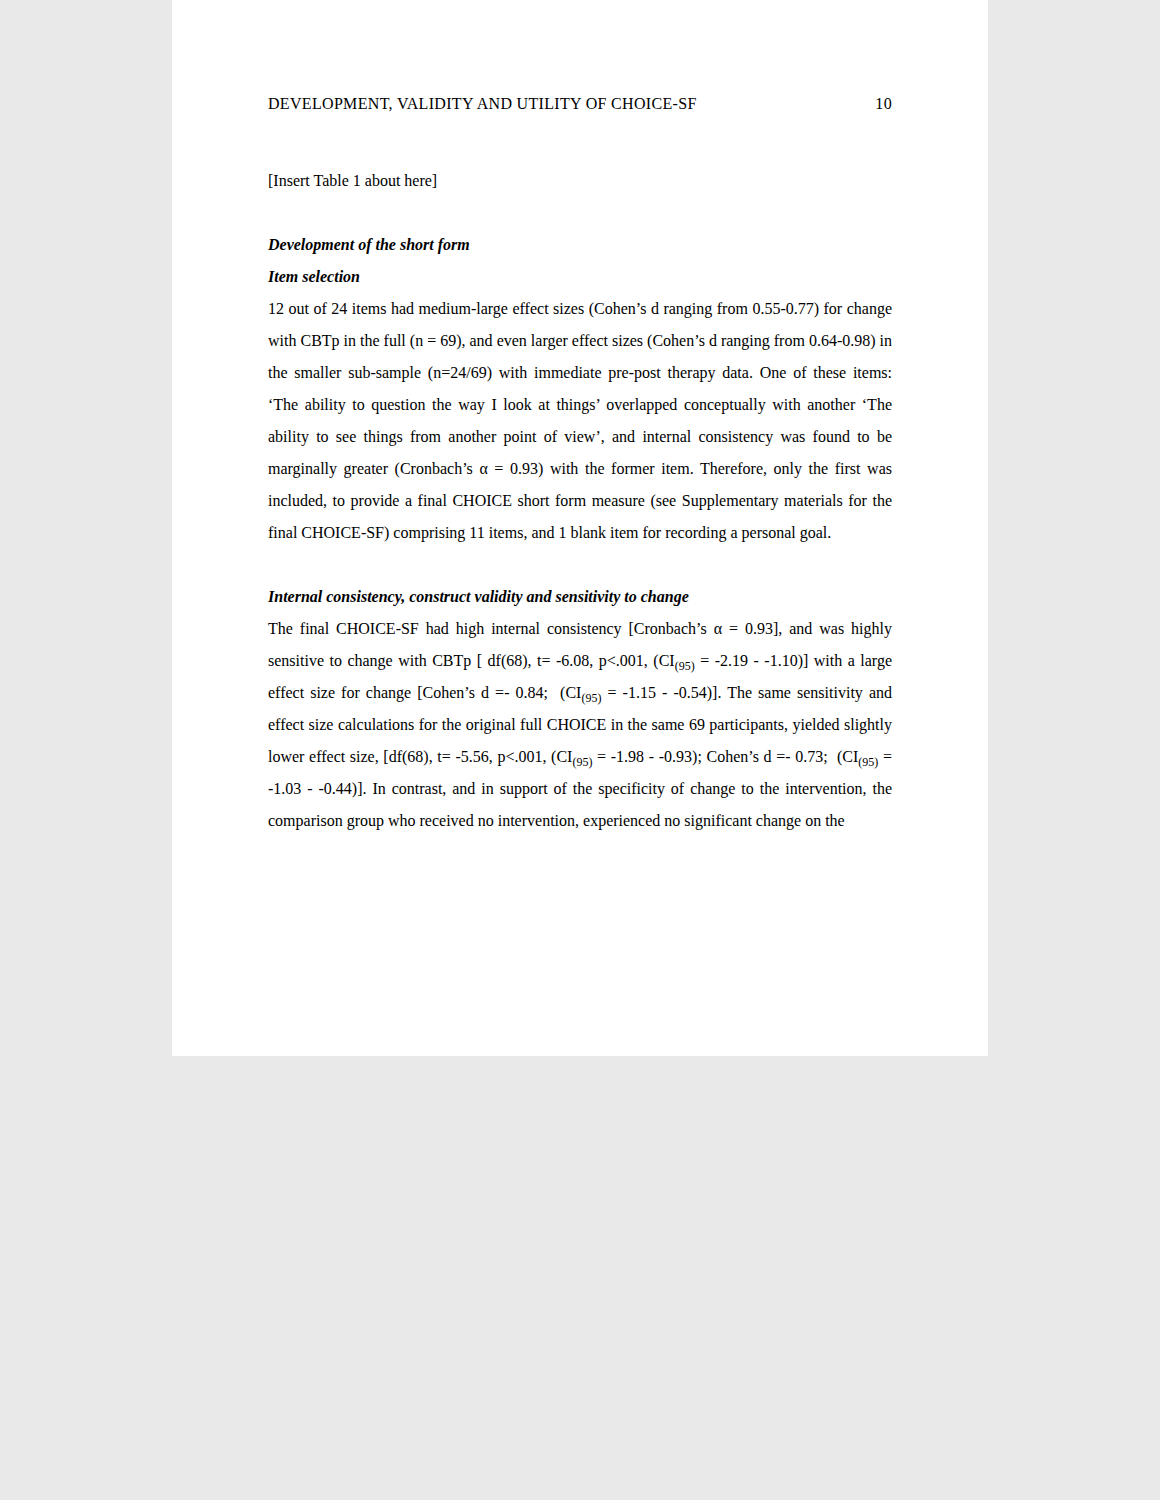Development, Validity and Utility of CHOICE-SF 10
[Insert Table 1 about here]
Development of the short form
Item selection
12 out of 24 items had medium-large effect sizes (Cohen’s d ranging from 0.55-0.77) for change with CBTp in the full (n = 69), and even larger effect sizes (Cohen’s d ranging from 0.64-0.98) in the smaller sub-sample (n=24/69) with immediate pre-post therapy data. One of these items: ‘The ability to question the way I look at things’ overlapped conceptually with another ‘The ability to see things from another point of view’, and internal consistency was found to be marginally greater (Cronbach’s α = 0.93) with the former item. Therefore, only the first was included, to provide a final CHOICE short form measure (see Supplementary materials for the final CHOICE-SF) comprising 11 items, and 1 blank item for recording a personal goal.
Internal consistency, construct validity and sensitivity to change
The final CHOICE-SF had high internal consistency [Cronbach’s α = 0.93], and was highly sensitive to change with CBTp [ df(68), t= -6.08, p<.001, (CI(95) = -2.19 - -1.10)] with a large effect size for change [Cohen’s d =- 0.84; (CI(95) = -1.15 - -0.54)]. The same sensitivity and effect size calculations for the original full CHOICE in the same 69 participants, yielded slightly lower effect size, [df(68), t= -5.56, p<.001, (CI(95) = -1.98 - -0.93); Cohen’s d =- 0.73; (CI(95) = -1.03 - -0.44)]. In contrast, and in support of the specificity of change to the intervention, the comparison group who received no intervention, experienced no significant change on the